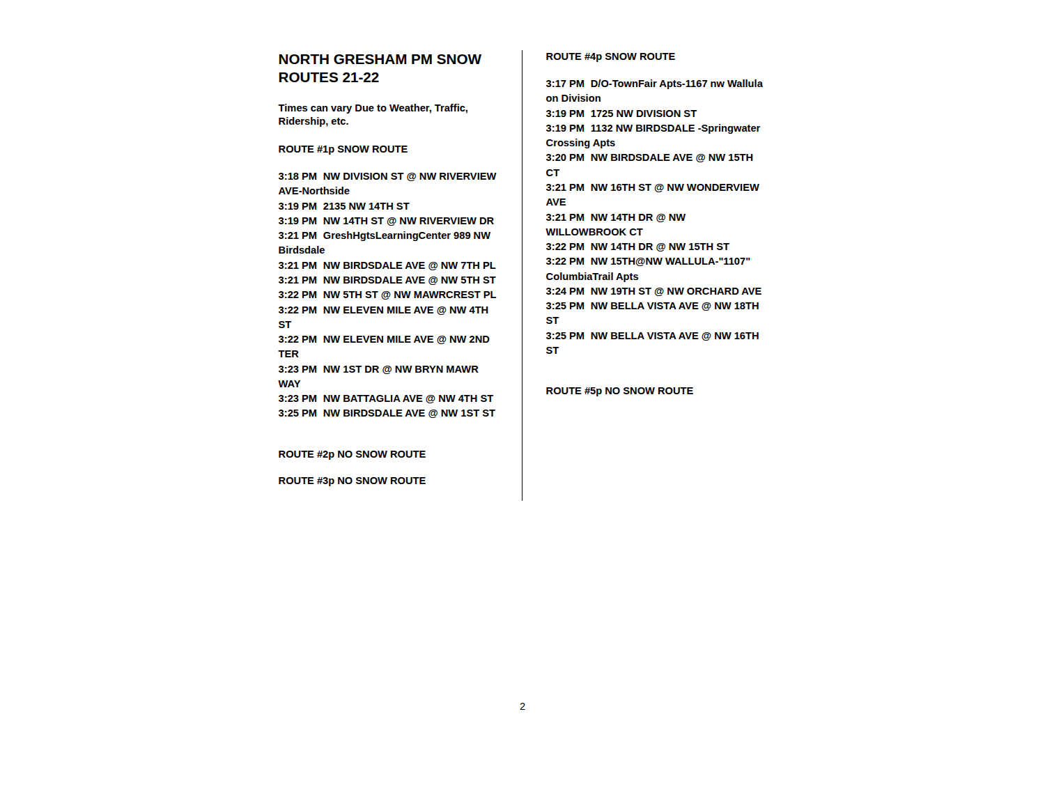NORTH GRESHAM PM SNOW ROUTES 21-22
Times can vary Due to Weather, Traffic, Ridership, etc.
ROUTE #1p SNOW ROUTE
3:18 PM NW DIVISION ST @ NW RIVERVIEW AVE-Northside
3:19 PM 2135 NW 14TH ST
3:19 PM NW 14TH ST @ NW RIVERVIEW DR
3:21 PM GreshHgtsLearningCenter 989 NW Birdsdale
3:21 PM NW BIRDSDALE AVE @ NW 7TH PL
3:21 PM NW BIRDSDALE AVE @ NW 5TH ST
3:22 PM NW 5TH ST @ NW MAWRCREST PL
3:22 PM NW ELEVEN MILE AVE @ NW 4TH ST
3:22 PM NW ELEVEN MILE AVE @ NW 2ND TER
3:23 PM NW 1ST DR @ NW BRYN MAWR WAY
3:23 PM NW BATTAGLIA AVE @ NW 4TH ST
3:25 PM NW BIRDSDALE AVE @ NW 1ST ST
ROUTE #2p NO SNOW ROUTE
ROUTE #3p NO SNOW ROUTE
ROUTE #4p SNOW ROUTE
3:17 PM D/O-TownFair Apts-1167 nw Wallula on Division
3:19 PM 1725 NW DIVISION ST
3:19 PM 1132 NW BIRDSDALE -Springwater Crossing Apts
3:20 PM NW BIRDSDALE AVE @ NW 15TH CT
3:21 PM NW 16TH ST @ NW WONDERVIEW AVE
3:21 PM NW 14TH DR @ NW WILLOWBROOK CT
3:22 PM NW 14TH DR @ NW 15TH ST
3:22 PM NW 15TH@NW WALLULA-"1107" ColumbiaTrail Apts
3:24 PM NW 19TH ST @ NW ORCHARD AVE
3:25 PM NW BELLA VISTA AVE @ NW 18TH ST
3:25 PM NW BELLA VISTA AVE @ NW 16TH ST
ROUTE #5p NO SNOW ROUTE
2